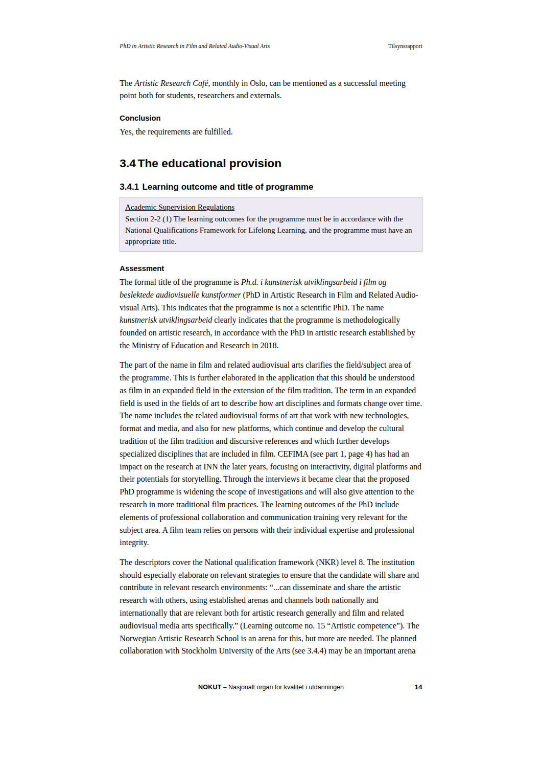PhD in Artistic Research in Film and Related Audio-Visual Arts Tilsynsrapport
The Artistic Research Café, monthly in Oslo, can be mentioned as a successful meeting point both for students, researchers and externals.
Conclusion
Yes, the requirements are fulfilled.
3.4 The educational provision
3.4.1 Learning outcome and title of programme
Academic Supervision Regulations
Section 2-2 (1) The learning outcomes for the programme must be in accordance with the National Qualifications Framework for Lifelong Learning, and the programme must have an appropriate title.
Assessment
The formal title of the programme is Ph.d. i kunstnerisk utviklingsarbeid i film og beslektede audiovisuelle kunstformer (PhD in Artistic Research in Film and Related Audio-visual Arts). This indicates that the programme is not a scientific PhD. The name kunstnerisk utviklingsarbeid clearly indicates that the programme is methodologically founded on artistic research, in accordance with the PhD in artistic research established by the Ministry of Education and Research in 2018.
The part of the name in film and related audiovisual arts clarifies the field/subject area of the programme. This is further elaborated in the application that this should be understood as film in an expanded field in the extension of the film tradition. The term in an expanded field is used in the fields of art to describe how art disciplines and formats change over time. The name includes the related audiovisual forms of art that work with new technologies, format and media, and also for new platforms, which continue and develop the cultural tradition of the film tradition and discursive references and which further develops specialized disciplines that are included in film. CEFIMA (see part 1, page 4) has had an impact on the research at INN the later years, focusing on interactivity, digital platforms and their potentials for storytelling. Through the interviews it became clear that the proposed PhD programme is widening the scope of investigations and will also give attention to the research in more traditional film practices. The learning outcomes of the PhD include elements of professional collaboration and communication training very relevant for the subject area. A film team relies on persons with their individual expertise and professional integrity.
The descriptors cover the National qualification framework (NKR) level 8. The institution should especially elaborate on relevant strategies to ensure that the candidate will share and contribute in relevant research environments: “...can disseminate and share the artistic research with others, using established arenas and channels both nationally and internationally that are relevant both for artistic research generally and film and related audiovisual media arts specifically.” (Learning outcome no. 15 “Artistic competence”). The Norwegian Artistic Research School is an arena for this, but more are needed. The planned collaboration with Stockholm University of the Arts (see 3.4.4) may be an important arena
NOKUT – Nasjonalt organ for kvalitet i utdanningen 14